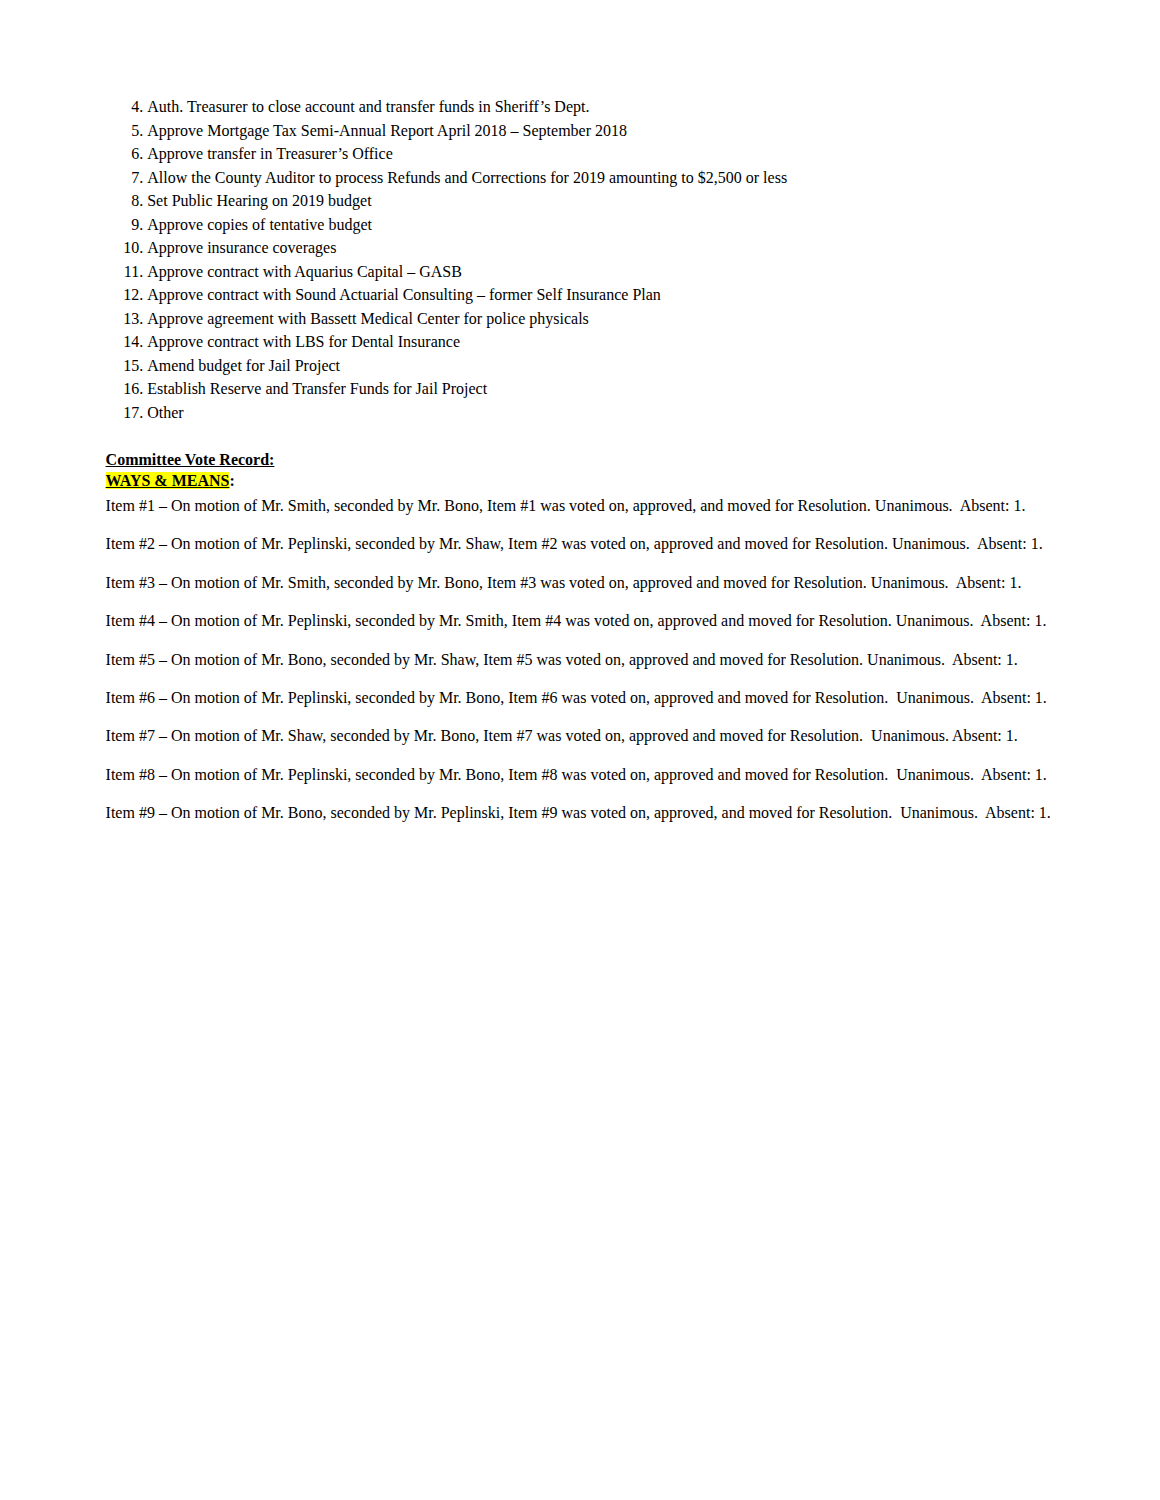Auth. Treasurer to close account and transfer funds in Sheriff’s Dept.
Approve Mortgage Tax Semi-Annual Report April 2018 – September 2018
Approve transfer in Treasurer’s Office
Allow the County Auditor to process Refunds and Corrections for 2019 amounting to $2,500 or less
Set Public Hearing on 2019 budget
Approve copies of tentative budget
Approve insurance coverages
Approve contract with Aquarius Capital – GASB
Approve contract with Sound Actuarial Consulting – former Self Insurance Plan
Approve agreement with Bassett Medical Center for police physicals
Approve contract with LBS for Dental Insurance
Amend budget for Jail Project
Establish Reserve and Transfer Funds for Jail Project
Other
Committee Vote Record:
WAYS & MEANS:
Item #1 – On motion of Mr. Smith, seconded by Mr. Bono, Item #1 was voted on, approved, and moved for Resolution. Unanimous. Absent: 1.
Item #2 – On motion of Mr. Peplinski, seconded by Mr. Shaw, Item #2 was voted on, approved and moved for Resolution. Unanimous. Absent: 1.
Item #3 – On motion of Mr. Smith, seconded by Mr. Bono, Item #3 was voted on, approved and moved for Resolution. Unanimous. Absent: 1.
Item #4 – On motion of Mr. Peplinski, seconded by Mr. Smith, Item #4 was voted on, approved and moved for Resolution. Unanimous. Absent: 1.
Item #5 – On motion of Mr. Bono, seconded by Mr. Shaw, Item #5 was voted on, approved and moved for Resolution. Unanimous. Absent: 1.
Item #6 – On motion of Mr. Peplinski, seconded by Mr. Bono, Item #6 was voted on, approved and moved for Resolution. Unanimous. Absent: 1.
Item #7 – On motion of Mr. Shaw, seconded by Mr. Bono, Item #7 was voted on, approved and moved for Resolution. Unanimous. Absent: 1.
Item #8 – On motion of Mr. Peplinski, seconded by Mr. Bono, Item #8 was voted on, approved and moved for Resolution. Unanimous. Absent: 1.
Item #9 – On motion of Mr. Bono, seconded by Mr. Peplinski, Item #9 was voted on, approved, and moved for Resolution. Unanimous. Absent: 1.